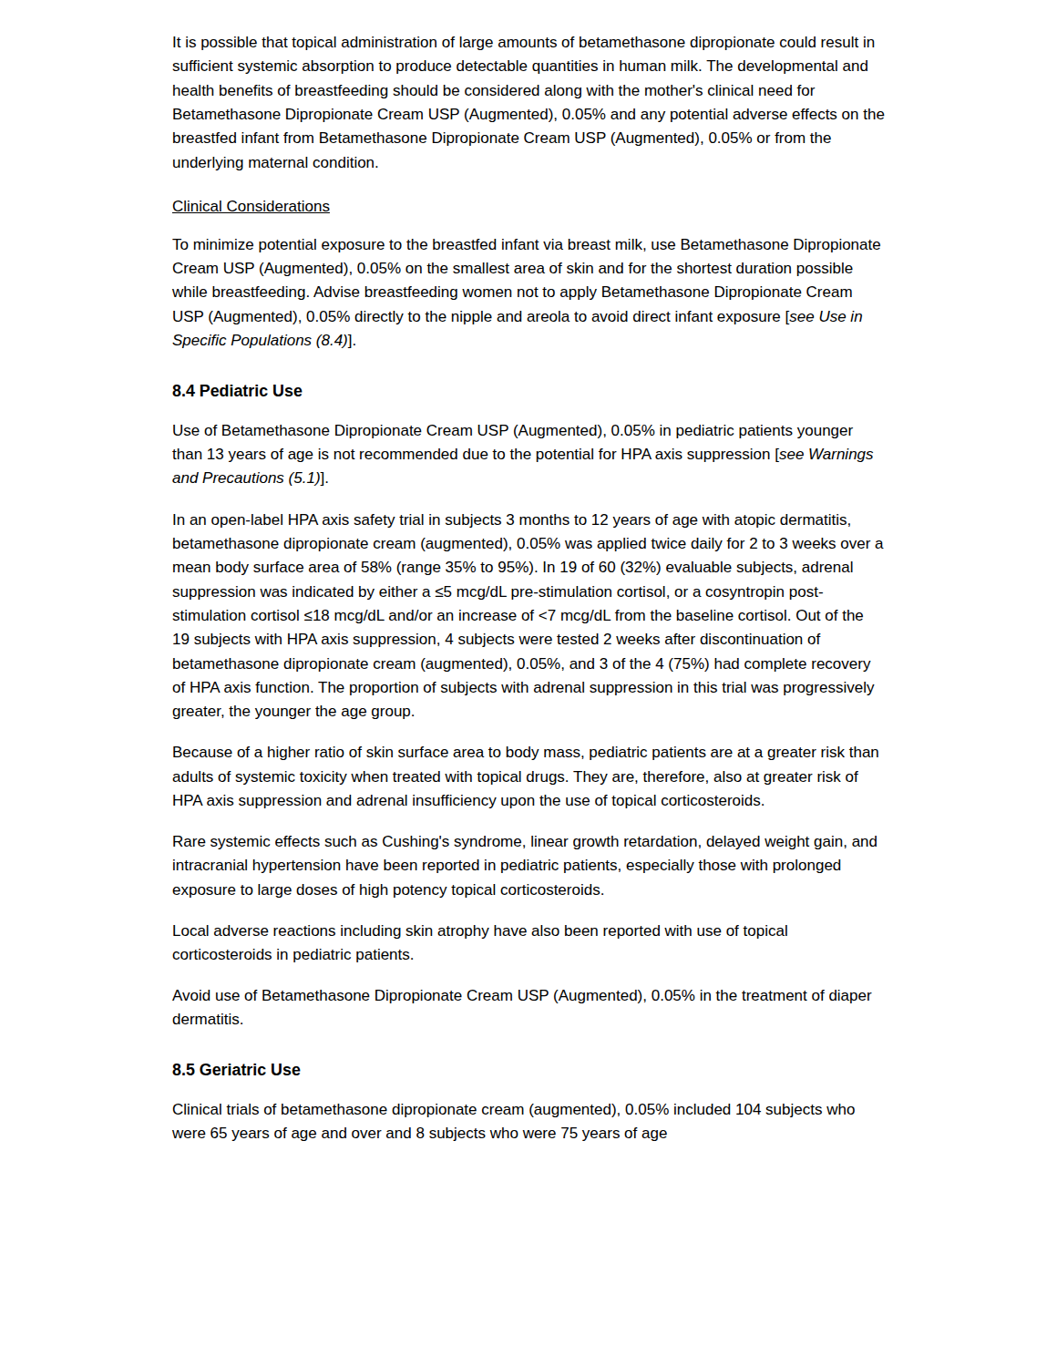It is possible that topical administration of large amounts of betamethasone dipropionate could result in sufficient systemic absorption to produce detectable quantities in human milk. The developmental and health benefits of breastfeeding should be considered along with the mother's clinical need for Betamethasone Dipropionate Cream USP (Augmented), 0.05% and any potential adverse effects on the breastfed infant from Betamethasone Dipropionate Cream USP (Augmented), 0.05% or from the underlying maternal condition.
Clinical Considerations
To minimize potential exposure to the breastfed infant via breast milk, use Betamethasone Dipropionate Cream USP (Augmented), 0.05% on the smallest area of skin and for the shortest duration possible while breastfeeding. Advise breastfeeding women not to apply Betamethasone Dipropionate Cream USP (Augmented), 0.05% directly to the nipple and areola to avoid direct infant exposure [see Use in Specific Populations (8.4)].
8.4 Pediatric Use
Use of Betamethasone Dipropionate Cream USP (Augmented), 0.05% in pediatric patients younger than 13 years of age is not recommended due to the potential for HPA axis suppression [see Warnings and Precautions (5.1)].
In an open-label HPA axis safety trial in subjects 3 months to 12 years of age with atopic dermatitis, betamethasone dipropionate cream (augmented), 0.05% was applied twice daily for 2 to 3 weeks over a mean body surface area of 58% (range 35% to 95%). In 19 of 60 (32%) evaluable subjects, adrenal suppression was indicated by either a ≤5 mcg/dL pre-stimulation cortisol, or a cosyntropin post-stimulation cortisol ≤18 mcg/dL and/or an increase of <7 mcg/dL from the baseline cortisol. Out of the 19 subjects with HPA axis suppression, 4 subjects were tested 2 weeks after discontinuation of betamethasone dipropionate cream (augmented), 0.05%, and 3 of the 4 (75%) had complete recovery of HPA axis function. The proportion of subjects with adrenal suppression in this trial was progressively greater, the younger the age group.
Because of a higher ratio of skin surface area to body mass, pediatric patients are at a greater risk than adults of systemic toxicity when treated with topical drugs. They are, therefore, also at greater risk of HPA axis suppression and adrenal insufficiency upon the use of topical corticosteroids.
Rare systemic effects such as Cushing's syndrome, linear growth retardation, delayed weight gain, and intracranial hypertension have been reported in pediatric patients, especially those with prolonged exposure to large doses of high potency topical corticosteroids.
Local adverse reactions including skin atrophy have also been reported with use of topical corticosteroids in pediatric patients.
Avoid use of Betamethasone Dipropionate Cream USP (Augmented), 0.05% in the treatment of diaper dermatitis.
8.5 Geriatric Use
Clinical trials of betamethasone dipropionate cream (augmented), 0.05% included 104 subjects who were 65 years of age and over and 8 subjects who were 75 years of age